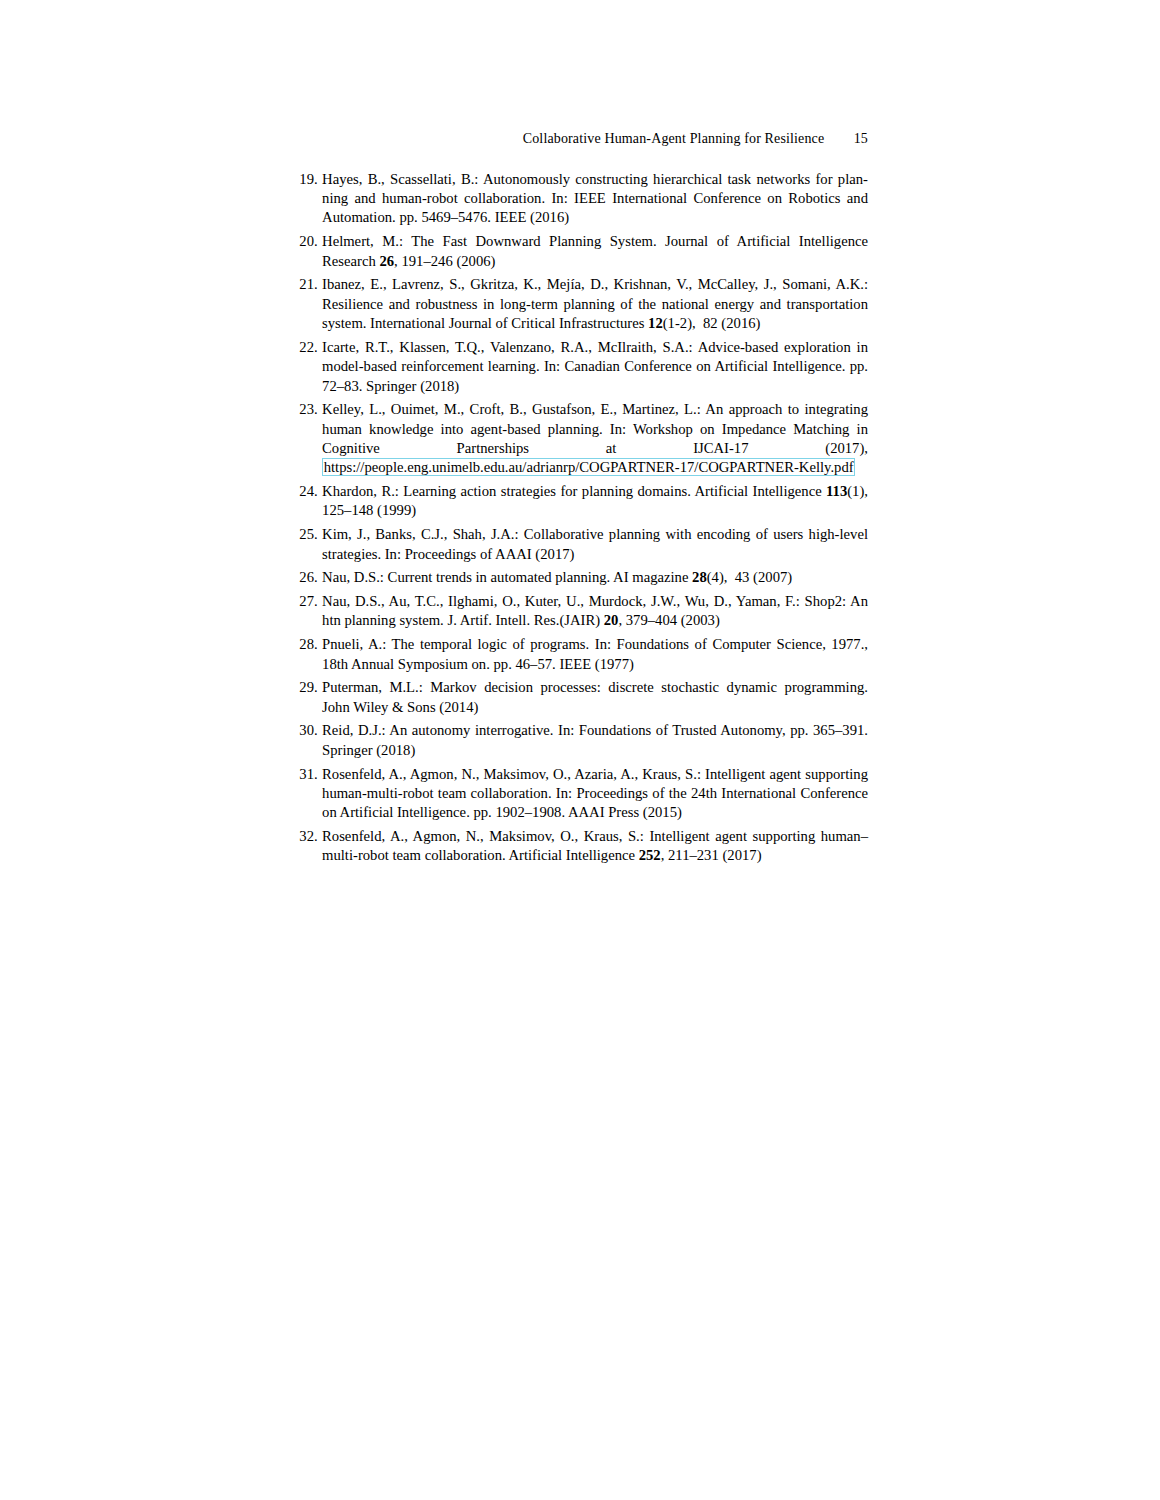Collaborative Human-Agent Planning for Resilience15
Hayes, B., Scassellati, B.: Autonomously constructing hierarchical task networks for planning and human-robot collaboration. In: IEEE International Conference on Robotics and Automation. pp. 5469–5476. IEEE (2016)
Helmert, M.: The Fast Downward Planning System. Journal of Artificial Intelligence Research 26, 191–246 (2006)
Ibanez, E., Lavrenz, S., Gkritza, K., Mejía, D., Krishnan, V., McCalley, J., Somani, A.K.: Resilience and robustness in long-term planning of the national energy and transportation system. International Journal of Critical Infrastructures 12(1-2), 82 (2016)
Icarte, R.T., Klassen, T.Q., Valenzano, R.A., McIlraith, S.A.: Advice-based exploration in model-based reinforcement learning. In: Canadian Conference on Artificial Intelligence. pp. 72–83. Springer (2018)
Kelley, L., Ouimet, M., Croft, B., Gustafson, E., Martinez, L.: An approach to integrating human knowledge into agent-based planning. In: Workshop on Impedance Matching in Cognitive Partnerships at IJCAI-17 (2017), https://people.eng.unimelb.edu.au/adrianrp/COGPARTNER-17/COGPARTNER-Kelly.pdf
Khardon, R.: Learning action strategies for planning domains. Artificial Intelligence 113(1), 125–148 (1999)
Kim, J., Banks, C.J., Shah, J.A.: Collaborative planning with encoding of users high-level strategies. In: Proceedings of AAAI (2017)
Nau, D.S.: Current trends in automated planning. AI magazine 28(4), 43 (2007)
Nau, D.S., Au, T.C., Ilghami, O., Kuter, U., Murdock, J.W., Wu, D., Yaman, F.: Shop2: An htn planning system. J. Artif. Intell. Res.(JAIR) 20, 379–404 (2003)
Pnueli, A.: The temporal logic of programs. In: Foundations of Computer Science, 1977., 18th Annual Symposium on. pp. 46–57. IEEE (1977)
Puterman, M.L.: Markov decision processes: discrete stochastic dynamic programming. John Wiley & Sons (2014)
Reid, D.J.: An autonomy interrogative. In: Foundations of Trusted Autonomy, pp. 365–391. Springer (2018)
Rosenfeld, A., Agmon, N., Maksimov, O., Azaria, A., Kraus, S.: Intelligent agent supporting human-multi-robot team collaboration. In: Proceedings of the 24th International Conference on Artificial Intelligence. pp. 1902–1908. AAAI Press (2015)
Rosenfeld, A., Agmon, N., Maksimov, O., Kraus, S.: Intelligent agent supporting human–multi-robot team collaboration. Artificial Intelligence 252, 211–231 (2017)